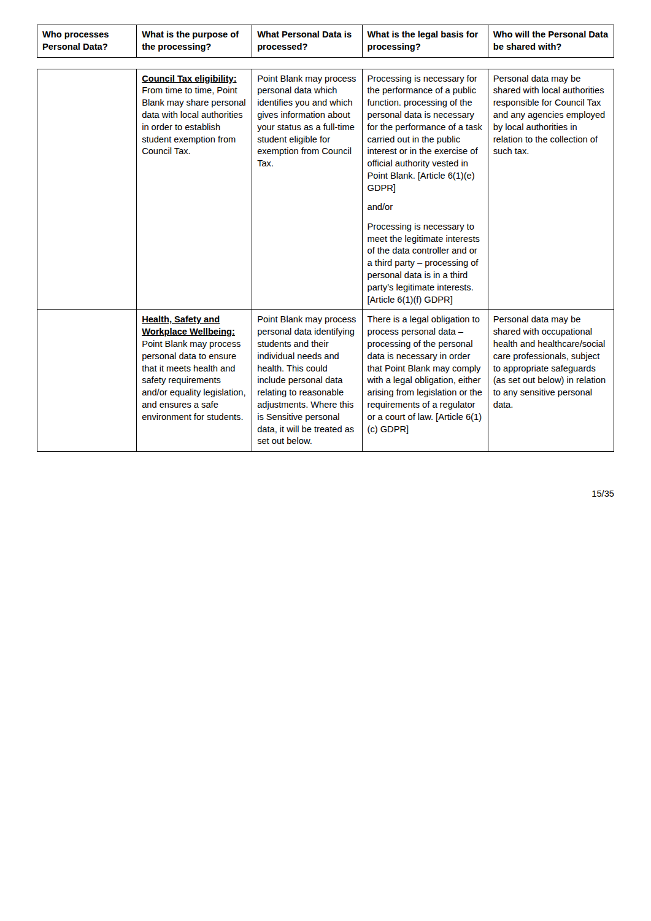| Who processes Personal Data? | What is the purpose of the processing? | What Personal Data is processed? | What is the legal basis for processing? | Who will the Personal Data be shared with? |
| --- | --- | --- | --- | --- |
| | Council Tax eligibility: From time to time, Point Blank may share personal data with local authorities in order to establish student exemption from Council Tax. | Point Blank may process personal data which identifies you and which gives information about your status as a full-time student eligible for exemption from Council Tax. | Processing is necessary for the performance of a public function. processing of the personal data is necessary for the performance of a task carried out in the public interest or in the exercise of official authority vested in Point Blank. [Article 6(1)(e) GDPR] and/or Processing is necessary to meet the legitimate interests of the data controller and or a third party – processing of personal data is in a third party’s legitimate interests. [Article 6(1)(f) GDPR] | Personal data may be shared with local authorities responsible for Council Tax and any agencies employed by local authorities in relation to the collection of such tax. |
| | Health, Safety and Workplace Wellbeing: Point Blank may process personal data to ensure that it meets health and safety requirements and/or equality legislation, and ensures a safe environment for students. | Point Blank may process personal data identifying students and their individual needs and health. This could include personal data relating to reasonable adjustments. Where this is Sensitive personal data, it will be treated as set out below. | There is a legal obligation to process personal data – processing of the personal data is necessary in order that Point Blank may comply with a legal obligation, either arising from legislation or the requirements of a regulator or a court of law. [Article 6(1)(c) GDPR] | Personal data may be shared with occupational health and healthcare/social care professionals, subject to appropriate safeguards (as set out below) in relation to any sensitive personal data. |
15/35